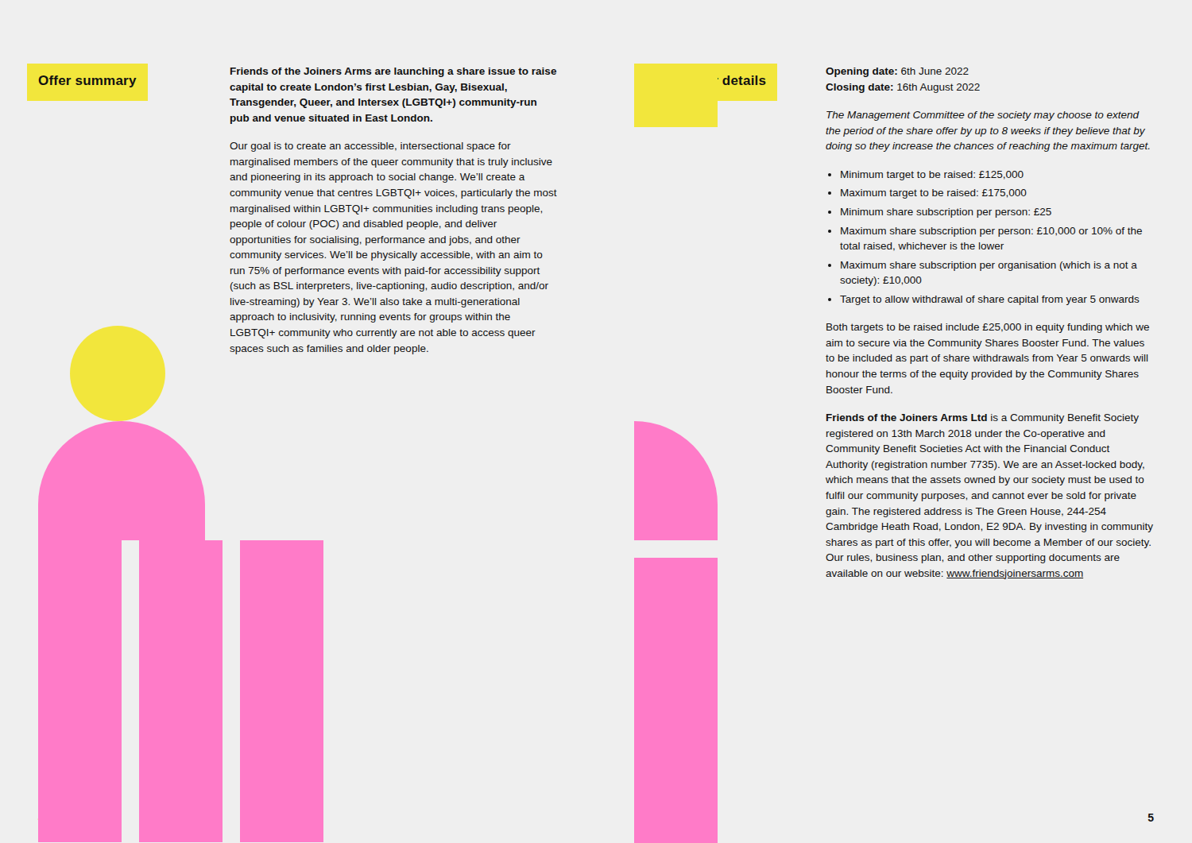Offer summary
Friends of the Joiners Arms are launching a share issue to raise capital to create London’s first Lesbian, Gay, Bisexual, Transgender, Queer, and Intersex (LGBTQI+) community-run pub and venue situated in East London.
Our goal is to create an accessible, intersectional space for marginalised members of the queer community that is truly inclusive and pioneering in its approach to social change. We’ll create a community venue that centres LGBTQI+ voices, particularly the most marginalised within LGBTQI+ communities including trans people, people of colour (POC) and disabled people, and deliver opportunities for socialising, performance and jobs, and other community services. We’ll be physically accessible, with an aim to run 75% of performance events with paid-for accessibility support (such as BSL interpreters, live-captioning, audio description, and/or live-streaming) by Year 3. We’ll also take a multi-generational approach to inclusivity, running events for groups within the LGBTQI+ community who currently are not able to access queer spaces such as families and older people.
4
Share offer details
Opening date: 6th June 2022
Closing date: 16th August 2022
The Management Committee of the society may choose to extend the period of the share offer by up to 8 weeks if they believe that by doing so they increase the chances of reaching the maximum target.
Minimum target to be raised: £125,000
Maximum target to be raised: £175,000
Minimum share subscription per person: £25
Maximum share subscription per person: £10,000 or 10% of the total raised, whichever is the lower
Maximum share subscription per organisation (which is a not a society): £10,000
Target to allow withdrawal of share capital from year 5 onwards
Both targets to be raised include £25,000 in equity funding which we aim to secure via the Community Shares Booster Fund. The values to be included as part of share withdrawals from Year 5 onwards will honour the terms of the equity provided by the Community Shares Booster Fund.
Friends of the Joiners Arms Ltd is a Community Benefit Society registered on 13th March 2018 under the Co-operative and Community Benefit Societies Act with the Financial Conduct Authority (registration number 7735). We are an Asset-locked body, which means that the assets owned by our society must be used to fulfil our community purposes, and cannot ever be sold for private gain. The registered address is The Green House, 244-254 Cambridge Heath Road, London, E2 9DA. By investing in community shares as part of this offer, you will become a Member of our society. Our rules, business plan, and other supporting documents are available on our website: www.friendsjoinersarms.com
5